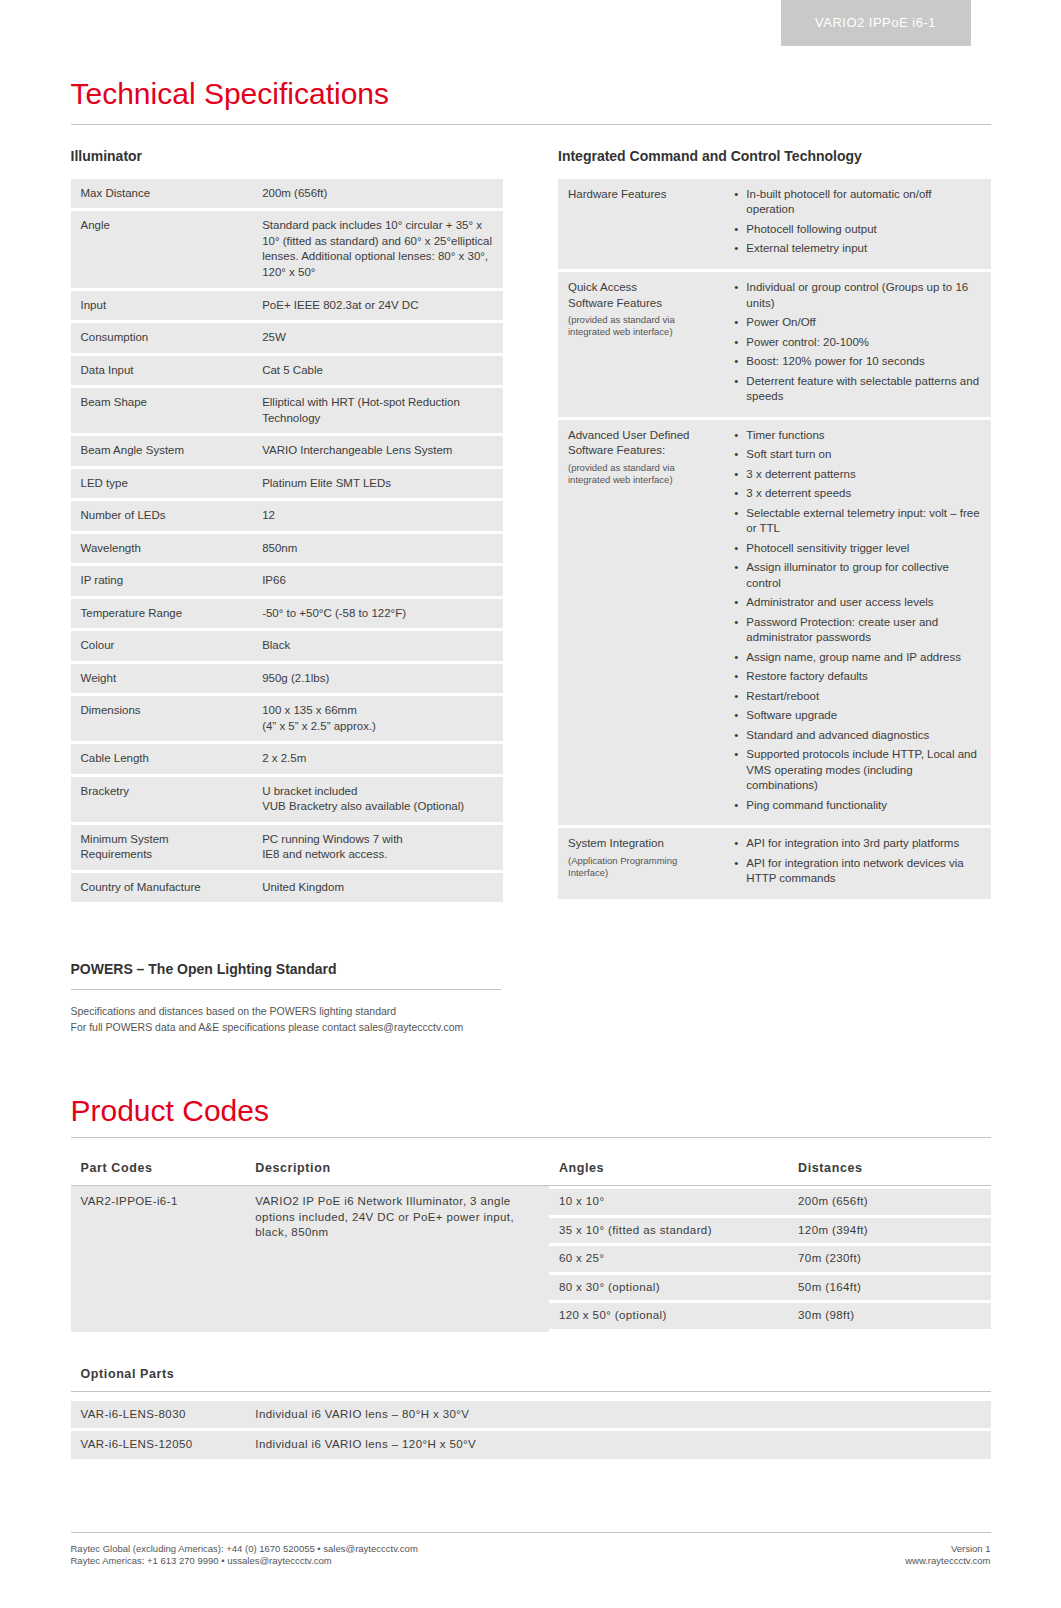VARIO2 IPPoE i6-1
Technical Specifications
Illuminator
| Max Distance | 200m (656ft) |
| Angle | Standard pack includes 10° circular + 35° x 10° (fitted as standard) and 60° x 25°elliptical lenses. Additional optional lenses: 80° x 30°, 120° x 50° |
| Input | PoE+ IEEE 802.3at or 24V DC |
| Consumption | 25W |
| Data Input | Cat 5 Cable |
| Beam Shape | Elliptical with HRT (Hot-spot Reduction Technology |
| Beam Angle System | VARIO Interchangeable Lens System |
| LED type | Platinum Elite SMT LEDs |
| Number of LEDs | 12 |
| Wavelength | 850nm |
| IP rating | IP66 |
| Temperature Range | -50° to +50°C (-58 to 122°F) |
| Colour | Black |
| Weight | 950g (2.1lbs) |
| Dimensions | 100 x 135 x 66mm (4” x 5” x 2.5” approx.) |
| Cable Length | 2 x 2.5m |
| Bracketry | U bracket included VUB Bracketry also available (Optional) |
| Minimum System Requirements | PC running Windows 7 with IE8 and network access. |
| Country of Manufacture | United Kingdom |
Integrated Command and Control Technology
| Hardware Features | In-built photocell for automatic on/off operation Photocell following output External telemetry input |
| Quick Access Software Features (provided as standard via integrated web interface) | Individual or group control (Groups up to 16 units) Power On/Off Power control: 20-100% Boost: 120% power for 10 seconds Deterrent feature with selectable patterns and speeds |
| Advanced User Defined Software Features: (provided as standard via integrated web interface) | Timer functions Soft start turn on 3 x deterrent patterns 3 x deterrent speeds Selectable external telemetry input: volt – free or TTL Photocell sensitivity trigger level Assign illuminator to group for collective control Administrator and user access levels Password Protection: create user and administrator passwords Assign name, group name and IP address Restore factory defaults Restart/reboot Software upgrade Standard and advanced diagnostics Supported protocols include HTTP, Local and VMS operating modes (including combinations) Ping command functionality |
| System Integration (Application Programming Interface) | API for integration into 3rd party platforms API for integration into network devices via HTTP commands |
POWERS – The Open Lighting Standard
Specifications and distances based on the POWERS lighting standard
For full POWERS data and A&E specifications please contact sales@rayteccctv.com
Product Codes
| Part Codes | Description | Angles | Distances |
| --- | --- | --- | --- |
| VAR2-IPPOE-i6-1 | VARIO2 IP PoE i6 Network Illuminator, 3 angle options included, 24V DC or PoE+ power input, black, 850nm | / 10 x 10° / / 35 x 10° (fitted as standard) / / 60 x 25° / / 80 x 30° (optional) / / 120 x 50° (optional) / | / 200m (656ft) / / 120m (394ft) / / 70m (230ft) / / 50m (164ft) / / 30m (98ft) / |
Optional Parts
| VAR-i6-LENS-8030 | Individual i6 VARIO lens – 80°H x 30°V |
| VAR-i6-LENS-12050 | Individual i6 VARIO lens – 120°H x 50°V |
Raytec Global (excluding Americas): +44 (0) 1670 520055 • sales@rayteccctv.com
Raytec Americas: +1 613 270 9990 • ussales@rayteccctv.com
Version 1
www.rayteccctv.com